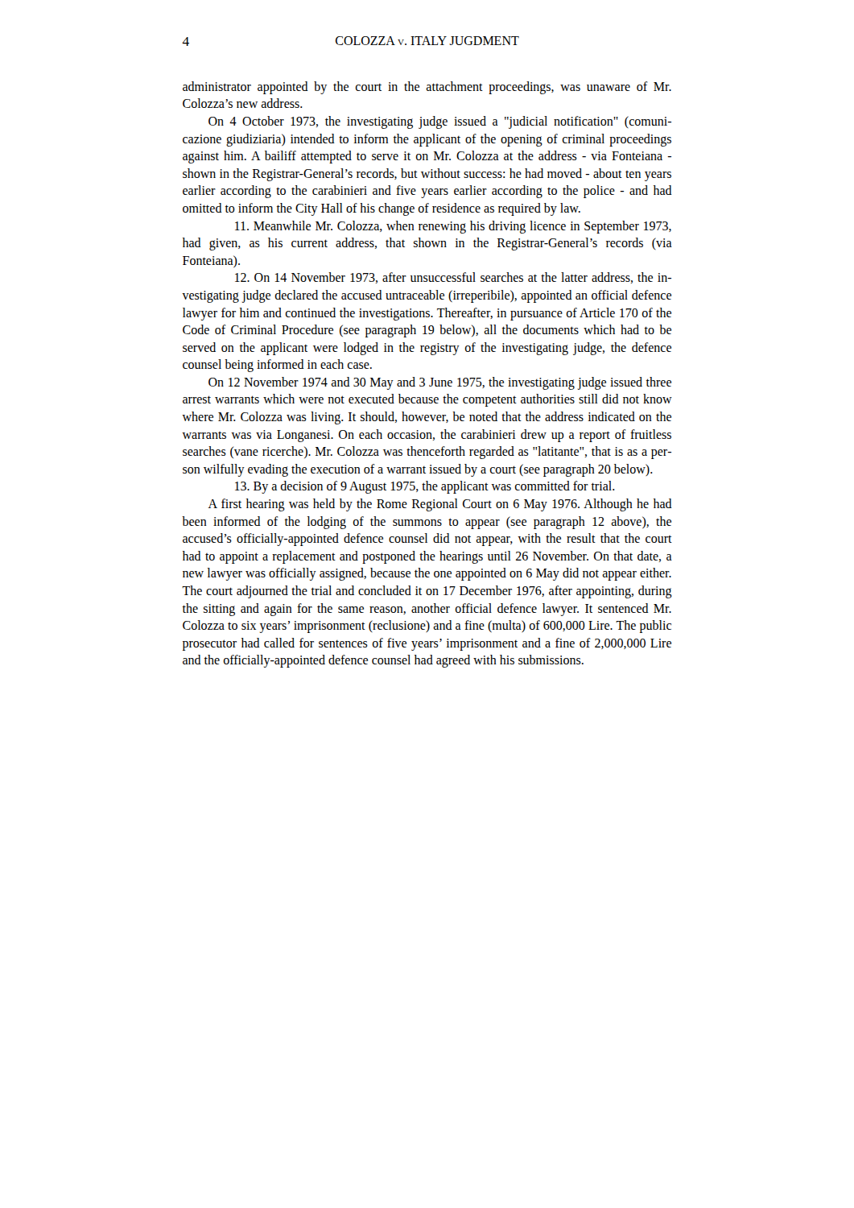4
COLOZZA v. ITALY JUGDMENT
administrator appointed by the court in the attachment proceedings, was unaware of Mr. Colozza’s new address.
On 4 October 1973, the investigating judge issued a "judicial notification" (comunicazione giudiziaria) intended to inform the applicant of the opening of criminal proceedings against him. A bailiff attempted to serve it on Mr. Colozza at the address - via Fonteiana - shown in the Registrar-General’s records, but without success: he had moved - about ten years earlier according to the carabinieri and five years earlier according to the police - and had omitted to inform the City Hall of his change of residence as required by law.
11. Meanwhile Mr. Colozza, when renewing his driving licence in September 1973, had given, as his current address, that shown in the Registrar-General’s records (via Fonteiana).
12. On 14 November 1973, after unsuccessful searches at the latter address, the investigating judge declared the accused untraceable (irreperibile), appointed an official defence lawyer for him and continued the investigations. Thereafter, in pursuance of Article 170 of the Code of Criminal Procedure (see paragraph 19 below), all the documents which had to be served on the applicant were lodged in the registry of the investigating judge, the defence counsel being informed in each case.
On 12 November 1974 and 30 May and 3 June 1975, the investigating judge issued three arrest warrants which were not executed because the competent authorities still did not know where Mr. Colozza was living. It should, however, be noted that the address indicated on the warrants was via Longanesi. On each occasion, the carabinieri drew up a report of fruitless searches (vane ricerche). Mr. Colozza was thenceforth regarded as "latitante", that is as a person wilfully evading the execution of a warrant issued by a court (see paragraph 20 below).
13. By a decision of 9 August 1975, the applicant was committed for trial.
A first hearing was held by the Rome Regional Court on 6 May 1976. Although he had been informed of the lodging of the summons to appear (see paragraph 12 above), the accused’s officially-appointed defence counsel did not appear, with the result that the court had to appoint a replacement and postponed the hearings until 26 November. On that date, a new lawyer was officially assigned, because the one appointed on 6 May did not appear either. The court adjourned the trial and concluded it on 17 December 1976, after appointing, during the sitting and again for the same reason, another official defence lawyer. It sentenced Mr. Colozza to six years’ imprisonment (reclusione) and a fine (multa) of 600,000 Lire. The public prosecutor had called for sentences of five years’ imprisonment and a fine of 2,000,000 Lire and the officially-appointed defence counsel had agreed with his submissions.